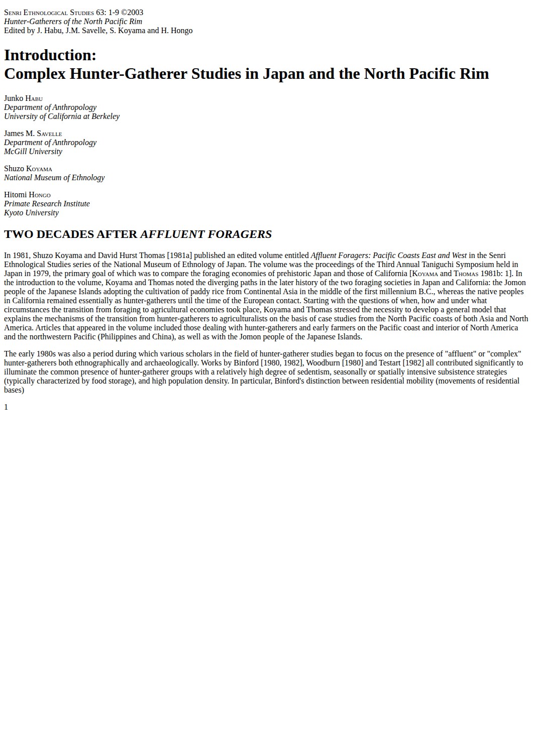Senri Ethnological Studies 63: 1-9 ©2003
Hunter-Gatherers of the North Pacific Rim
Edited by J. Habu, J.M. Savelle, S. Koyama and H. Hongo
Introduction:
Complex Hunter-Gatherer Studies in Japan and the North Pacific Rim
Junko Habu
Department of Anthropology
University of California at Berkeley
James M. Savelle
Department of Anthropology
McGill University
Shuzo Koyama
National Museum of Ethnology
Hitomi Hongo
Primate Research Institute
Kyoto University
TWO DECADES AFTER AFFLUENT FORAGERS
In 1981, Shuzo Koyama and David Hurst Thomas [1981a] published an edited volume entitled Affluent Foragers: Pacific Coasts East and West in the Senri Ethnological Studies series of the National Museum of Ethnology of Japan. The volume was the proceedings of the Third Annual Taniguchi Symposium held in Japan in 1979, the primary goal of which was to compare the foraging economies of prehistoric Japan and those of California [Koyama and Thomas 1981b: 1]. In the introduction to the volume, Koyama and Thomas noted the diverging paths in the later history of the two foraging societies in Japan and California: the Jomon people of the Japanese Islands adopting the cultivation of paddy rice from Continental Asia in the middle of the first millennium B.C., whereas the native peoples in California remained essentially as hunter-gatherers until the time of the European contact. Starting with the questions of when, how and under what circumstances the transition from foraging to agricultural economies took place, Koyama and Thomas stressed the necessity to develop a general model that explains the mechanisms of the transition from hunter-gatherers to agriculturalists on the basis of case studies from the North Pacific coasts of both Asia and North America. Articles that appeared in the volume included those dealing with hunter-gatherers and early farmers on the Pacific coast and interior of North America and the northwestern Pacific (Philippines and China), as well as with the Jomon people of the Japanese Islands.
The early 1980s was also a period during which various scholars in the field of hunter-gatherer studies began to focus on the presence of "affluent" or "complex" hunter-gatherers both ethnographically and archaeologically. Works by Binford [1980, 1982], Woodburn [1980] and Testart [1982] all contributed significantly to illuminate the common presence of hunter-gatherer groups with a relatively high degree of sedentism, seasonally or spatially intensive subsistence strategies (typically characterized by food storage), and high population density. In particular, Binford's distinction between residential mobility (movements of residential bases)
1